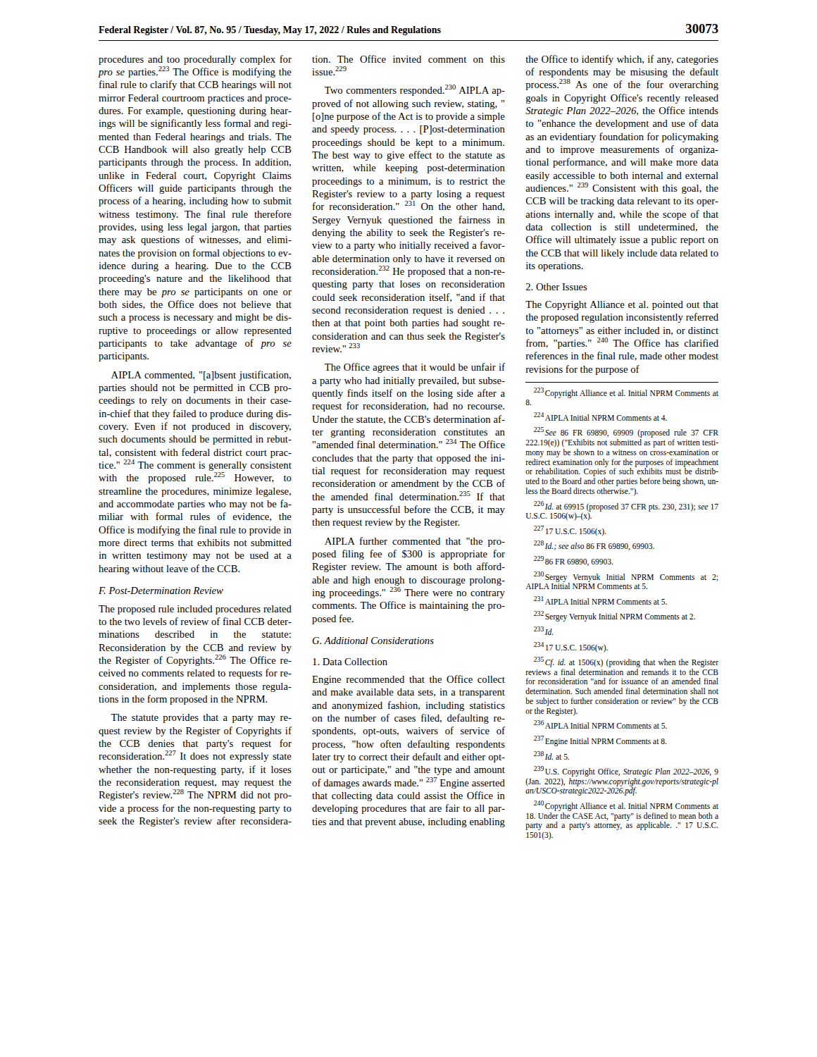Federal Register / Vol. 87, No. 95 / Tuesday, May 17, 2022 / Rules and Regulations 30073
procedures and too procedurally complex for pro se parties.223 The Office is modifying the final rule to clarify that CCB hearings will not mirror Federal courtroom practices and procedures. For example, questioning during hearings will be significantly less formal and regimented than Federal hearings and trials. The CCB Handbook will also greatly help CCB participants through the process. In addition, unlike in Federal court, Copyright Claims Officers will guide participants through the process of a hearing, including how to submit witness testimony. The final rule therefore provides, using less legal jargon, that parties may ask questions of witnesses, and eliminates the provision on formal objections to evidence during a hearing. Due to the CCB proceeding's nature and the likelihood that there may be pro se participants on one or both sides, the Office does not believe that such a process is necessary and might be disruptive to proceedings or allow represented participants to take advantage of pro se participants.
AIPLA commented, "[a]bsent justification, parties should not be permitted in CCB proceedings to rely on documents in their case-in-chief that they failed to produce during discovery. Even if not produced in discovery, such documents should be permitted in rebuttal, consistent with federal district court practice." 224 The comment is generally consistent with the proposed rule.225 However, to streamline the procedures, minimize legalese, and accommodate parties who may not be familiar with formal rules of evidence, the Office is modifying the final rule to provide in more direct terms that exhibits not submitted in written testimony may not be used at a hearing without leave of the CCB.
F. Post-Determination Review
The proposed rule included procedures related to the two levels of review of final CCB determinations described in the statute: Reconsideration by the CCB and review by the Register of Copyrights.226 The Office received no comments related to requests for reconsideration, and implements those regulations in the form proposed in the NPRM.
The statute provides that a party may request review by the Register of Copyrights if the CCB denies that party's request for reconsideration.227 It does not expressly state whether the non-requesting party, if it loses the reconsideration request, may request the Register's review.228 The NPRM did not provide a process for the non-requesting party to seek the Register's review after reconsideration. The Office invited comment on this issue.229
Two commenters responded.230 AIPLA approved of not allowing such review, stating, "[o]ne purpose of the Act is to provide a simple and speedy process. . . . [P]ost-determination proceedings should be kept to a minimum. The best way to give effect to the statute as written, while keeping post-determination proceedings to a minimum, is to restrict the Register's review to a party losing a request for reconsideration." 231 On the other hand, Sergey Vernyuk questioned the fairness in denying the ability to seek the Register's review to a party who initially received a favorable determination only to have it reversed on reconsideration.232 He proposed that a non-requesting party that loses on reconsideration could seek reconsideration itself, "and if that second reconsideration request is denied . . . then at that point both parties had sought reconsideration and can thus seek the Register's review." 233
The Office agrees that it would be unfair if a party who had initially prevailed, but subsequently finds itself on the losing side after a request for reconsideration, had no recourse. Under the statute, the CCB's determination after granting reconsideration constitutes an "amended final determination." 234 The Office concludes that the party that opposed the initial request for reconsideration may request reconsideration or amendment by the CCB of the amended final determination.235 If that party is unsuccessful before the CCB, it may then request review by the Register.
AIPLA further commented that "the proposed filing fee of $300 is appropriate for Register review. The amount is both affordable and high enough to discourage prolonging proceedings." 236 There were no contrary comments. The Office is maintaining the proposed fee.
G. Additional Considerations
1. Data Collection
Engine recommended that the Office collect and make available data sets, in a transparent and anonymized fashion, including statistics on the number of cases filed, defaulting respondents, opt-outs, waivers of service of process, "how often defaulting respondents later try to correct their default and either opt-out or participate," and "the type and amount of damages awards made." 237 Engine asserted that collecting data could assist the Office in developing procedures that are fair to all parties and that prevent abuse, including enabling the Office to identify which, if any, categories of respondents may be misusing the default process.238 As one of the four overarching goals in Copyright Office's recently released Strategic Plan 2022–2026, the Office intends to "enhance the development and use of data as an evidentiary foundation for policymaking and to improve measurements of organizational performance, and will make more data easily accessible to both internal and external audiences." 239 Consistent with this goal, the CCB will be tracking data relevant to its operations internally and, while the scope of that data collection is still undetermined, the Office will ultimately issue a public report on the CCB that will likely include data related to its operations.
2. Other Issues
The Copyright Alliance et al. pointed out that the proposed regulation inconsistently referred to "attorneys" as either included in, or distinct from, "parties." 240 The Office has clarified references in the final rule, made other modest revisions for the purpose of
223 Copyright Alliance et al. Initial NPRM Comments at 8.
224 AIPLA Initial NPRM Comments at 4.
225 See 86 FR 69890, 69909 (proposed rule 37 CFR 222.19(e)) ("Exhibits not submitted as part of written testimony may be shown to a witness on cross-examination or redirect examination only for the purposes of impeachment or rehabilitation. Copies of such exhibits must be distributed to the Board and other parties before being shown, unless the Board directs otherwise.").
226 Id. at 69915 (proposed 37 CFR pts. 230, 231); see 17 U.S.C. 1506(w)–(x).
22717 U.S.C. 1506(x).
228 Id.; see also 86 FR 69890, 69903.
22986 FR 69890, 69903.
230 Sergey Vernyuk Initial NPRM Comments at 2; AIPLA Initial NPRM Comments at 5.
231 AIPLA Initial NPRM Comments at 5.
232 Sergey Vernyuk Initial NPRM Comments at 2.
233 Id.
23417 U.S.C. 1506(w).
235 Cf. id. at 1506(x) (providing that when the Register reviews a final determination and remands it to the CCB for reconsideration "and for issuance of an amended final determination. Such amended final determination shall not be subject to further consideration or review" by the CCB or the Register).
236 AIPLA Initial NPRM Comments at 5.
237 Engine Initial NPRM Comments at 8.
238 Id. at 5.
239 U.S. Copyright Office, Strategic Plan 2022–2026, 9 (Jan. 2022), https://www.copyright.gov/reports/strategic-plan/USCO-strategic2022-2026.pdf.
240 Copyright Alliance et al. Initial NPRM Comments at 18. Under the CASE Act, "party" is defined to mean both a party and a party's attorney, as applicable. ." 17 U.S.C. 1501(3).